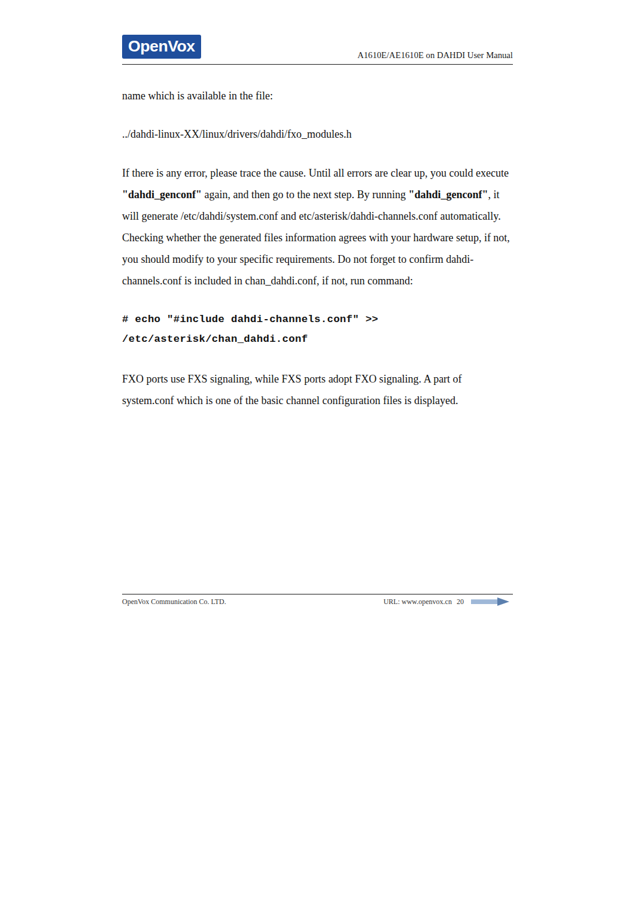Open Vox
A1610E/AE1610E on DAHDI User Manual
name which is available in the file:
../dahdi-linux-XX/linux/drivers/dahdi/fxo_modules.h
If there is any error, please trace the cause. Until all errors are clear up, you could execute "dahdi_genconf" again, and then go to the next step. By running "dahdi_genconf", it will generate /etc/dahdi/system.conf and etc/asterisk/dahdi-channels.conf automatically. Checking whether the generated files information agrees with your hardware setup, if not, you should modify to your specific requirements. Do not forget to confirm dahdi-channels.conf is included in chan_dahdi.conf, if not, run command:
# echo "#include dahdi-channels.conf" >>
/etc/asterisk/chan_dahdi.conf
FXO ports use FXS signaling, while FXS ports adopt FXO signaling. A part of system.conf which is one of the basic channel configuration files is displayed.
OpenVox Communication Co. LTD.
URL: www.openvox.cn 20